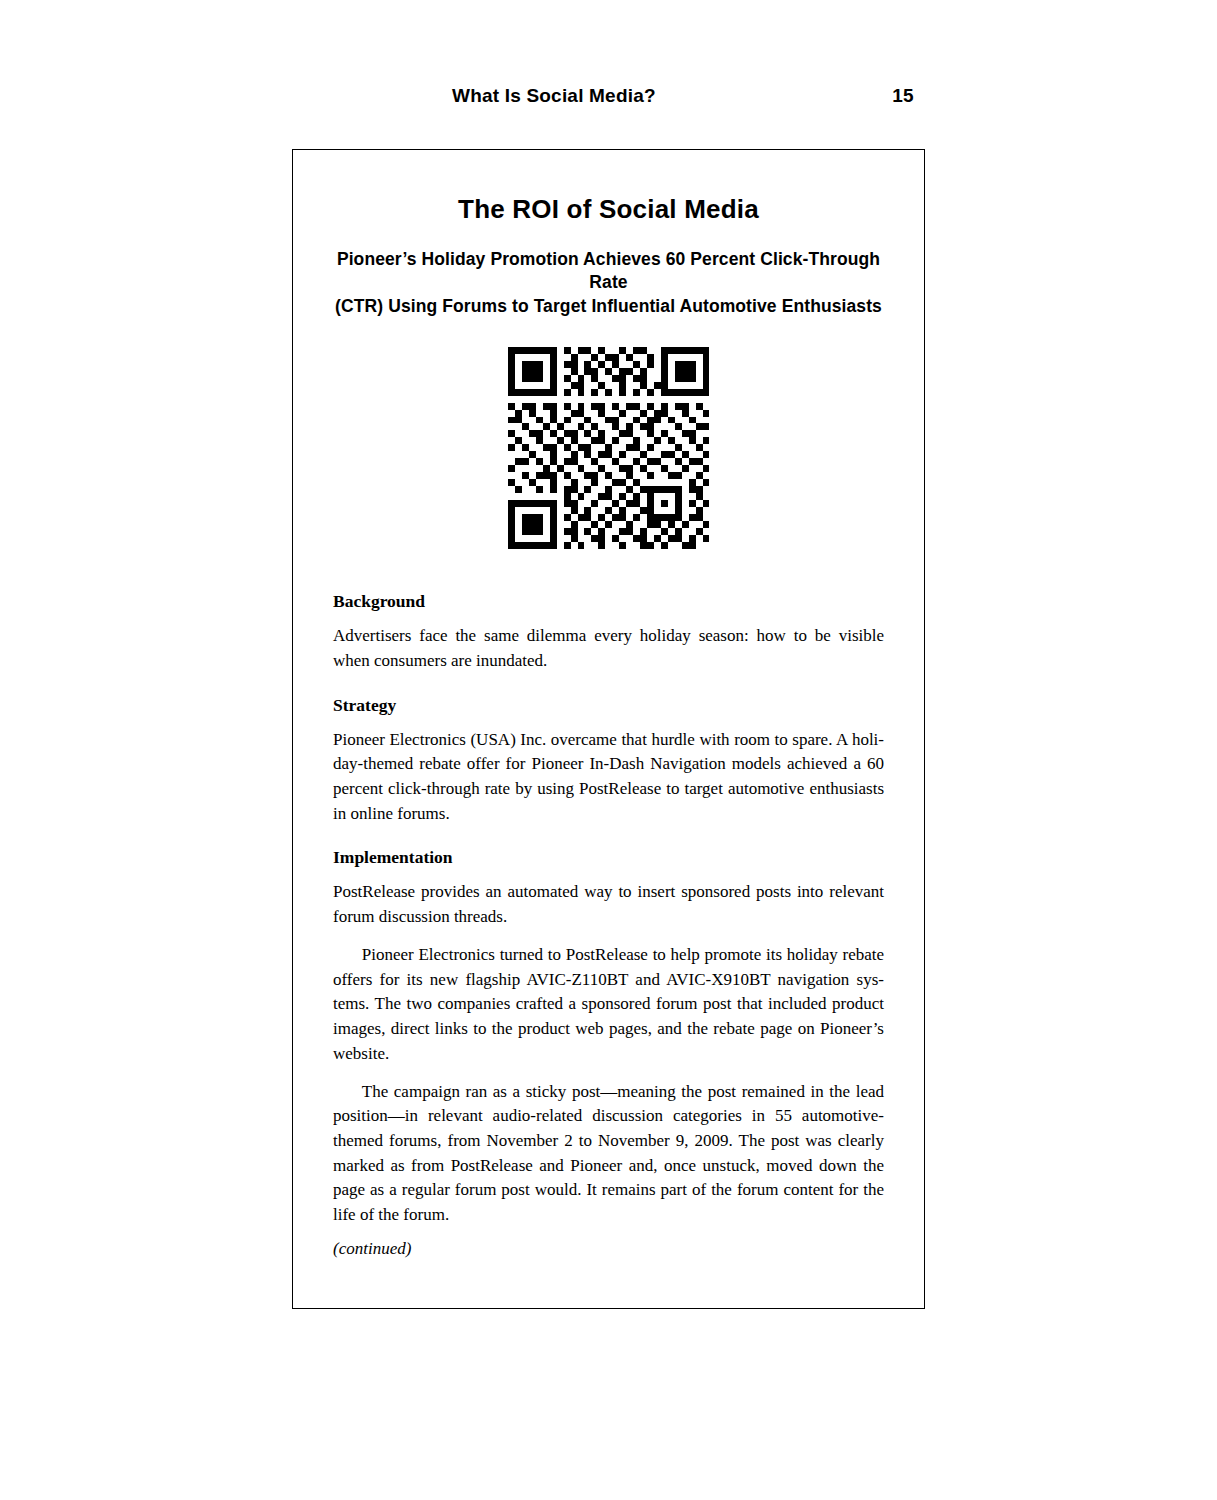What Is Social Media? 15
The ROI of Social Media
Pioneer’s Holiday Promotion Achieves 60 Percent Click-Through Rate
(CTR) Using Forums to Target Influential Automotive Enthusiasts
Background
Advertisers face the same dilemma every holiday season: how to be visible when consumers are inundated.
Strategy
Pioneer Electronics (USA) Inc. overcame that hurdle with room to spare. A holiday-themed rebate offer for Pioneer In-Dash Navigation models achieved a 60 percent click-through rate by using PostRelease to target automotive enthusiasts in online forums.
Implementation
PostRelease provides an automated way to insert sponsored posts into relevant forum discussion threads.
Pioneer Electronics turned to PostRelease to help promote its holiday rebate offers for its new flagship AVIC-Z110BT and AVIC-X910BT navigation systems. The two companies crafted a sponsored forum post that included product images, direct links to the product web pages, and the rebate page on Pioneer’s website.
The campaign ran as a sticky post—meaning the post remained in the lead position—in relevant audio-related discussion categories in 55 automotive-themed forums, from November 2 to November 9, 2009. The post was clearly marked as from PostRelease and Pioneer and, once unstuck, moved down the page as a regular forum post would. It remains part of the forum content for the life of the forum.
(continued)